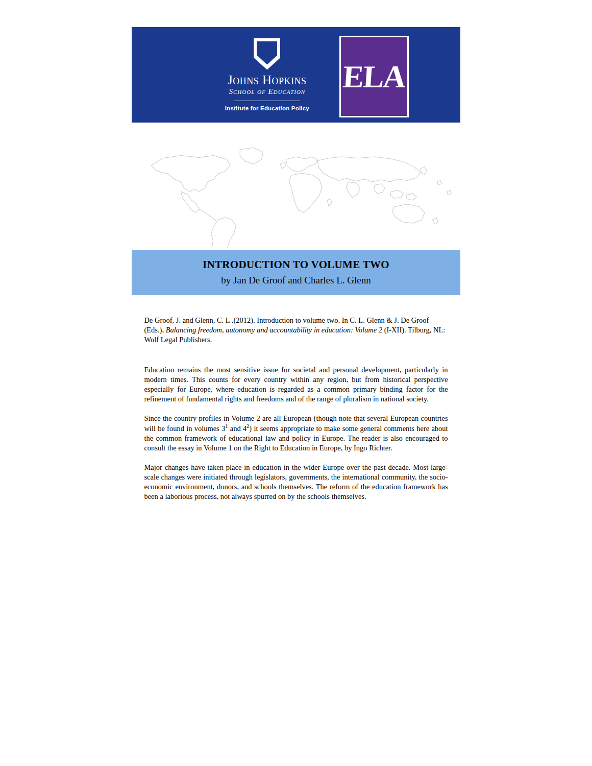Johns Hopkins
School of Education
Institute for Education Policy
ELA
INTRODUCTION TO VOLUME TWO
by Jan De Groof and Charles L. Glenn
De Groof, J. and Glenn, C. L .(2012). Introduction to volume two. In C. L. Glenn & J. De Groof (Eds.), Balancing freedom, autonomy and accountability in education: Volume 2 (I-XII). Tilburg, NL: Wolf Legal Publishers.
Education remains the most sensitive issue for societal and personal development, particularly in modern times. This counts for every country within any region, but from historical perspective especially for Europe, where education is regarded as a common primary binding factor for the refinement of fundamental rights and freedoms and of the range of pluralism in national society.
Since the country profiles in Volume 2 are all European (though note that several European countries will be found in volumes 31 and 42) it seems appropriate to make some general comments here about the common framework of educational law and policy in Europe. The reader is also encouraged to consult the essay in Volume 1 on the Right to Education in Europe, by Ingo Richter.
Major changes have taken place in education in the wider Europe over the past decade. Most large-scale changes were initiated through legislators, governments, the international community, the socio-economic environment, donors, and schools themselves. The reform of the education framework has been a laborious process, not always spurred on by the schools themselves.